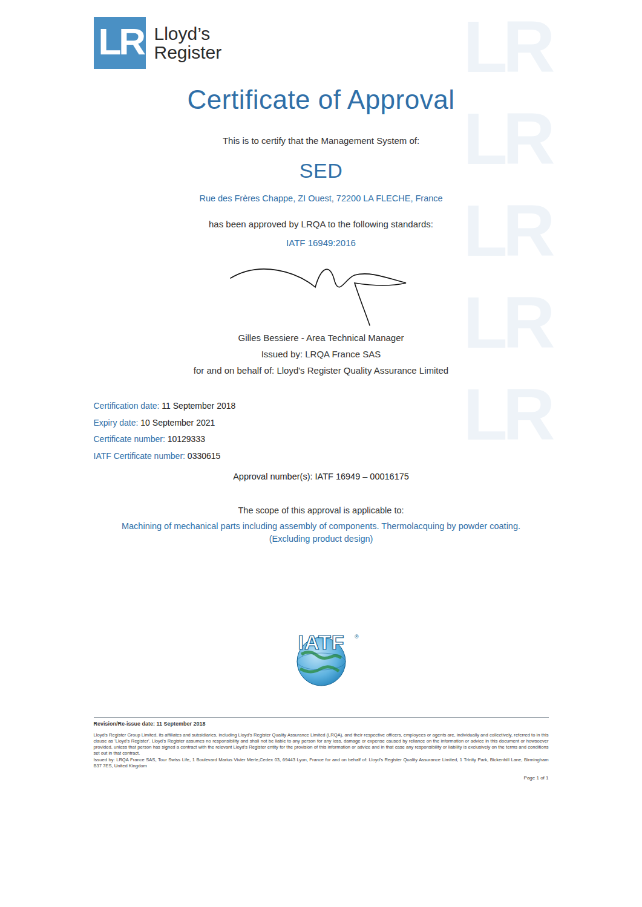LR
LR
LR
LR
LR
LR
Lloyd’s
Register
Certificate of Approval
This is to certify that the Management System of:
SED
Rue des Frères Chappe, ZI Ouest, 72200 LA FLECHE, France
has been approved by LRQA to the following standards:
IATF 16949:2016
Gilles Bessiere - Area Technical Manager
Issued by: LRQA France SAS
for and on behalf of: Lloyd's Register Quality Assurance Limited
Certification date: 11 September 2018
Expiry date: 10 September 2021
Certificate number: 10129333
IATF Certificate number: 0330615
Approval number(s): IATF 16949 – 00016175
The scope of this approval is applicable to:
Machining of mechanical parts including assembly of components. Thermolacquing by powder coating.
(Excluding product design)
IATF ®
Revision/Re-issue date: 11 September 2018
Lloyd's Register Group Limited, its affiliates and subsidiaries, including Lloyd's Register Quality Assurance Limited (LRQA), and their respective officers, employees or agents are, individually and collectively, referred to in this clause as 'Lloyd's Register'. Lloyd's Register assumes no responsibility and shall not be liable to any person for any loss, damage or expense caused by reliance on the information or advice in this document or howsoever provided, unless that person has signed a contract with the relevant Lloyd's Register entity for the provision of this information or advice and in that case any responsibility or liability is exclusively on the terms and conditions set out in that contract.
Issued by: LRQA France SAS, Tour Swiss Life, 1 Boulevard Marius Vivier Merle,Cedex 03, 69443 Lyon, France for and on behalf of: Lloyd's Register Quality Assurance Limited, 1 Trinity Park, Bickenhill Lane, Birmingham B37 7ES, United Kingdom
Page 1 of 1